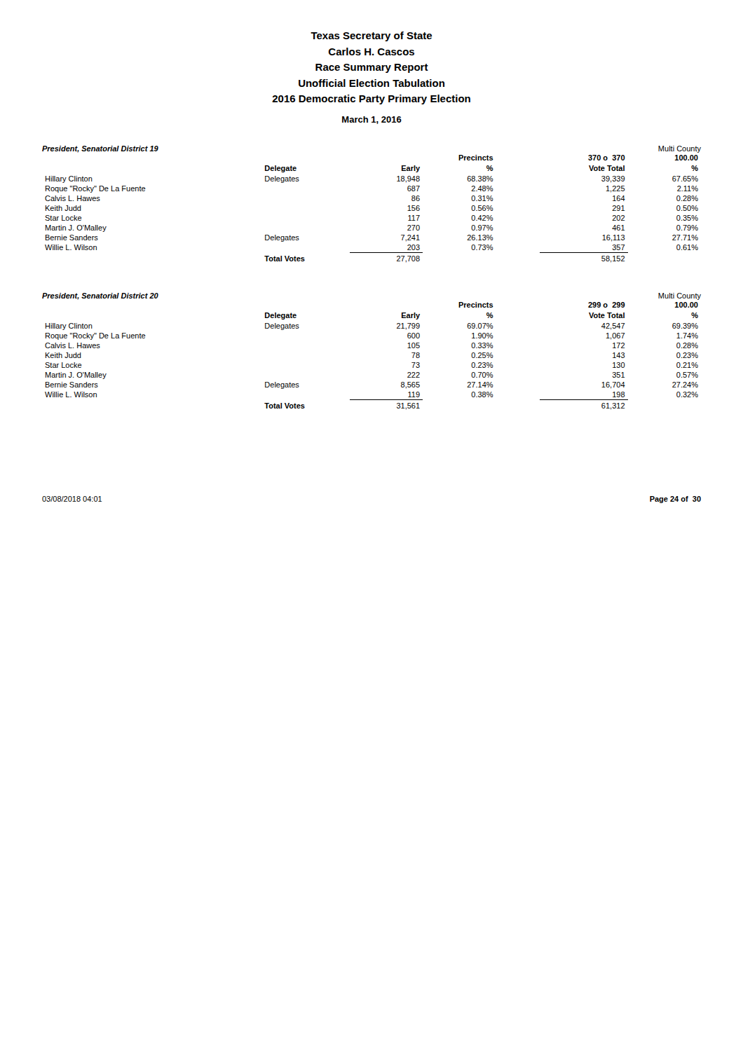Texas Secretary of State
Carlos H. Cascos
Race Summary Report
Unofficial Election Tabulation
2016 Democratic Party Primary Election
March 1, 2016
President, Senatorial District 19 Multi County
| | | | Precincts | | 370 o 370 | 100.00 |
| | Delegate | Early | % | | Vote Total | % |
| Hillary Clinton | Delegates | 18,948 | 68.38% | | 39,339 | 67.65% |
| Roque "Rocky" De La Fuente | | 687 | 2.48% | | 1,225 | 2.11% |
| Calvis L. Hawes | | 86 | 0.31% | | 164 | 0.28% |
| Keith Judd | | 156 | 0.56% | | 291 | 0.50% |
| Star Locke | | 117 | 0.42% | | 202 | 0.35% |
| Martin J. O'Malley | | 270 | 0.97% | | 461 | 0.79% |
| Bernie Sanders | Delegates | 7,241 | 26.13% | | 16,113 | 27.71% |
| Willie L. Wilson | | 203 | 0.73% | | 357 | 0.61% |
| | Total Votes | 27,708 | | | 58,152 | |
President, Senatorial District 20 Multi County
| | | | Precincts | | 299 o 299 | 100.00 |
| | Delegate | Early | % | | Vote Total | % |
| Hillary Clinton | Delegates | 21,799 | 69.07% | | 42,547 | 69.39% |
| Roque "Rocky" De La Fuente | | 600 | 1.90% | | 1,067 | 1.74% |
| Calvis L. Hawes | | 105 | 0.33% | | 172 | 0.28% |
| Keith Judd | | 78 | 0.25% | | 143 | 0.23% |
| Star Locke | | 73 | 0.23% | | 130 | 0.21% |
| Martin J. O'Malley | | 222 | 0.70% | | 351 | 0.57% |
| Bernie Sanders | Delegates | 8,565 | 27.14% | | 16,704 | 27.24% |
| Willie L. Wilson | | 119 | 0.38% | | 198 | 0.32% |
| | Total Votes | 31,561 | | | 61,312 | |
03/08/2018 04:01 Page 24 of 30